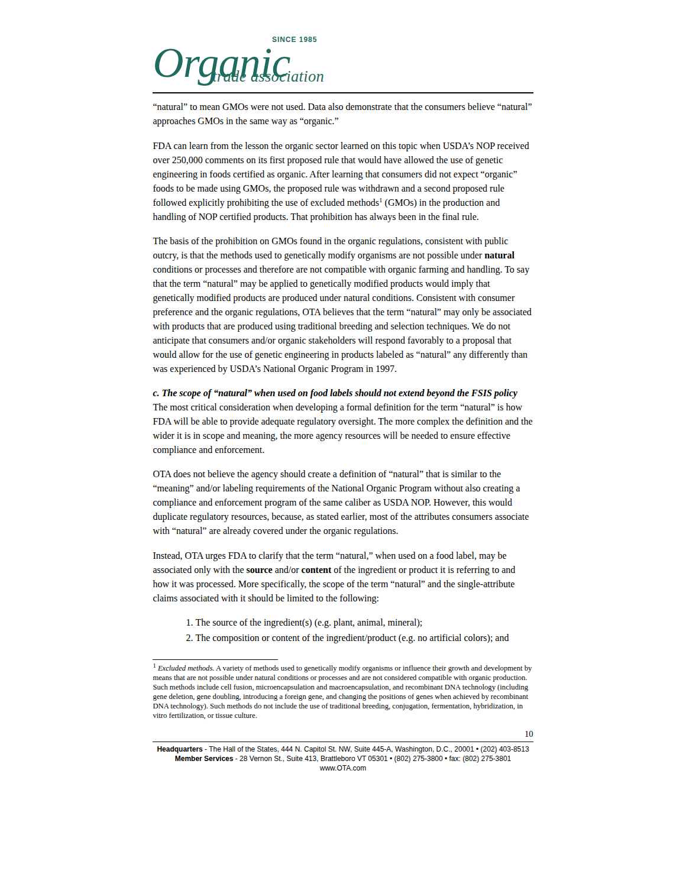SINCE 1985
Organic
trade association
“natural” to mean GMOs were not used. Data also demonstrate that the consumers believe “natural” approaches GMOs in the same way as “organic.”
FDA can learn from the lesson the organic sector learned on this topic when USDA’s NOP received over 250,000 comments on its first proposed rule that would have allowed the use of genetic engineering in foods certified as organic. After learning that consumers did not expect “organic” foods to be made using GMOs, the proposed rule was withdrawn and a second proposed rule followed explicitly prohibiting the use of excluded methods1 (GMOs) in the production and handling of NOP certified products. That prohibition has always been in the final rule.
The basis of the prohibition on GMOs found in the organic regulations, consistent with public outcry, is that the methods used to genetically modify organisms are not possible under natural conditions or processes and therefore are not compatible with organic farming and handling. To say that the term “natural” may be applied to genetically modified products would imply that genetically modified products are produced under natural conditions. Consistent with consumer preference and the organic regulations, OTA believes that the term “natural” may only be associated with products that are produced using traditional breeding and selection techniques. We do not anticipate that consumers and/or organic stakeholders will respond favorably to a proposal that would allow for the use of genetic engineering in products labeled as “natural” any differently than was experienced by USDA’s National Organic Program in 1997.
c. The scope of “natural” when used on food labels should not extend beyond the FSIS policy
The most critical consideration when developing a formal definition for the term “natural” is how FDA will be able to provide adequate regulatory oversight. The more complex the definition and the wider it is in scope and meaning, the more agency resources will be needed to ensure effective compliance and enforcement.
OTA does not believe the agency should create a definition of “natural” that is similar to the “meaning” and/or labeling requirements of the National Organic Program without also creating a compliance and enforcement program of the same caliber as USDA NOP. However, this would duplicate regulatory resources, because, as stated earlier, most of the attributes consumers associate with “natural” are already covered under the organic regulations.
Instead, OTA urges FDA to clarify that the term “natural,” when used on a food label, may be associated only with the source and/or content of the ingredient or product it is referring to and how it was processed. More specifically, the scope of the term “natural” and the single-attribute claims associated with it should be limited to the following:
The source of the ingredient(s) (e.g. plant, animal, mineral);
The composition or content of the ingredient/product (e.g. no artificial colors); and
1 Excluded methods. A variety of methods used to genetically modify organisms or influence their growth and development by means that are not possible under natural conditions or processes and are not considered compatible with organic production. Such methods include cell fusion, microencapsulation and macroencapsulation, and recombinant DNA technology (including gene deletion, gene doubling, introducing a foreign gene, and changing the positions of genes when achieved by recombinant DNA technology). Such methods do not include the use of traditional breeding, conjugation, fermentation, hybridization, in vitro fertilization, or tissue culture.
10
Headquarters - The Hall of the States, 444 N. Capitol St. NW, Suite 445-A, Washington, D.C., 20001 • (202) 403-8513
Member Services - 28 Vernon St., Suite 413, Brattleboro VT 05301 • (802) 275-3800 • fax: (802) 275-3801
www.OTA.com